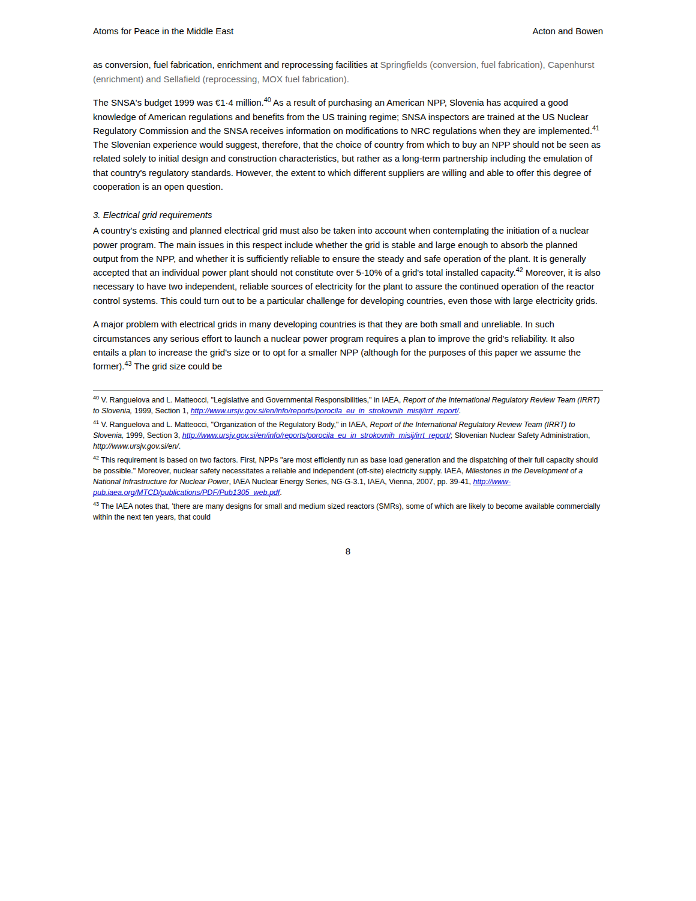Atoms for Peace in the Middle East Acton and Bowen
as conversion, fuel fabrication, enrichment and reprocessing facilities at Springfields (conversion, fuel fabrication), Capenhurst (enrichment) and Sellafield (reprocessing, MOX fuel fabrication).
The SNSA's budget 1999 was €1·4 million.40 As a result of purchasing an American NPP, Slovenia has acquired a good knowledge of American regulations and benefits from the US training regime; SNSA inspectors are trained at the US Nuclear Regulatory Commission and the SNSA receives information on modifications to NRC regulations when they are implemented.41 The Slovenian experience would suggest, therefore, that the choice of country from which to buy an NPP should not be seen as related solely to initial design and construction characteristics, but rather as a long-term partnership including the emulation of that country's regulatory standards. However, the extent to which different suppliers are willing and able to offer this degree of cooperation is an open question.
3. Electrical grid requirements
A country's existing and planned electrical grid must also be taken into account when contemplating the initiation of a nuclear power program. The main issues in this respect include whether the grid is stable and large enough to absorb the planned output from the NPP, and whether it is sufficiently reliable to ensure the steady and safe operation of the plant. It is generally accepted that an individual power plant should not constitute over 5-10% of a grid's total installed capacity.42 Moreover, it is also necessary to have two independent, reliable sources of electricity for the plant to assure the continued operation of the reactor control systems. This could turn out to be a particular challenge for developing countries, even those with large electricity grids.
A major problem with electrical grids in many developing countries is that they are both small and unreliable. In such circumstances any serious effort to launch a nuclear power program requires a plan to improve the grid's reliability. It also entails a plan to increase the grid's size or to opt for a smaller NPP (although for the purposes of this paper we assume the former).43 The grid size could be
40 V. Ranguelova and L. Matteocci, "Legislative and Governmental Responsibilities," in IAEA, Report of the International Regulatory Review Team (IRRT) to Slovenia, 1999, Section 1, http://www.ursjv.gov.si/en/info/reports/porocila_eu_in_strokovnih_misij/irrt_report/.
41 V. Ranguelova and L. Matteocci, "Organization of the Regulatory Body," in IAEA, Report of the International Regulatory Review Team (IRRT) to Slovenia, 1999, Section 3, http://www.ursjv.gov.si/en/info/reports/porocila_eu_in_strokovnih_misij/irrt_report/; Slovenian Nuclear Safety Administration, http://www.ursjv.gov.si/en/.
42 This requirement is based on two factors. First, NPPs "are most efficiently run as base load generation and the dispatching of their full capacity should be possible." Moreover, nuclear safety necessitates a reliable and independent (off-site) electricity supply. IAEA, Milestones in the Development of a National Infrastructure for Nuclear Power, IAEA Nuclear Energy Series, NG-G-3.1, IAEA, Vienna, 2007, pp. 39-41, http://www-pub.iaea.org/MTCD/publications/PDF/Pub1305_web.pdf.
43 The IAEA notes that, 'there are many designs for small and medium sized reactors (SMRs), some of which are likely to become available commercially within the next ten years, that could
8